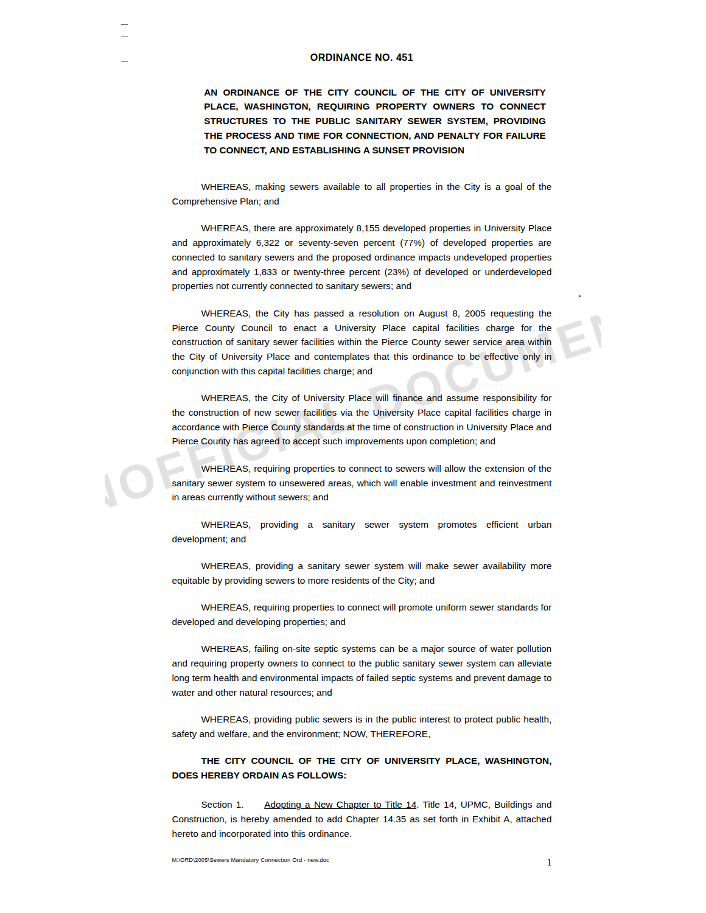UNOFFICIAL DOCUMENT
Ordinance No. 451
An Ordinance of the City Council of the City of University Place, Washington, Requiring Property Owners to Connect Structures to the Public Sanitary Sewer System, Providing the Process and Time for Connection, and Penalty for Failure to Connect, and Establishing a Sunset Provision
WHEREAS, making sewers available to all properties in the City is a goal of the Comprehensive Plan; and
WHEREAS, there are approximately 8,155 developed properties in University Place and approximately 6,322 or seventy-seven percent (77%) of developed properties are connected to sanitary sewers and the proposed ordinance impacts undeveloped properties and approximately 1,833 or twenty-three percent (23%) of developed or underdeveloped properties not currently connected to sanitary sewers; and
WHEREAS, the City has passed a resolution on August 8, 2005 requesting the Pierce County Council to enact a University Place capital facilities charge for the construction of sanitary sewer facilities within the Pierce County sewer service area within the City of University Place and contemplates that this ordinance to be effective only in conjunction with this capital facilities charge; and
WHEREAS, the City of University Place will finance and assume responsibility for the construction of new sewer facilities via the University Place capital facilities charge in accordance with Pierce County standards at the time of construction in University Place and Pierce County has agreed to accept such improvements upon completion; and
WHEREAS, requiring properties to connect to sewers will allow the extension of the sanitary sewer system to unsewered areas, which will enable investment and reinvestment in areas currently without sewers; and
WHEREAS, providing a sanitary sewer system promotes efficient urban development; and
WHEREAS, providing a sanitary sewer system will make sewer availability more equitable by providing sewers to more residents of the City; and
WHEREAS, requiring properties to connect will promote uniform sewer standards for developed and developing properties; and
WHEREAS, failing on-site septic systems can be a major source of water pollution and requiring property owners to connect to the public sanitary sewer system can alleviate long term health and environmental impacts of failed septic systems and prevent damage to water and other natural resources; and
WHEREAS, providing public sewers is in the public interest to protect public health, safety and welfare, and the environment; NOW, THEREFORE,
THE CITY COUNCIL OF THE CITY OF UNIVERSITY PLACE, WASHINGTON, DOES HEREBY ORDAIN AS FOLLOWS:
Section 1. Adopting a New Chapter to Title 14. Title 14, UPMC, Buildings and Construction, is hereby amended to add Chapter 14.35 as set forth in Exhibit A, attached hereto and incorporated into this ordinance.
M:\ORD\2005\Sewers Mandatory Connection Ord - new.doc 1